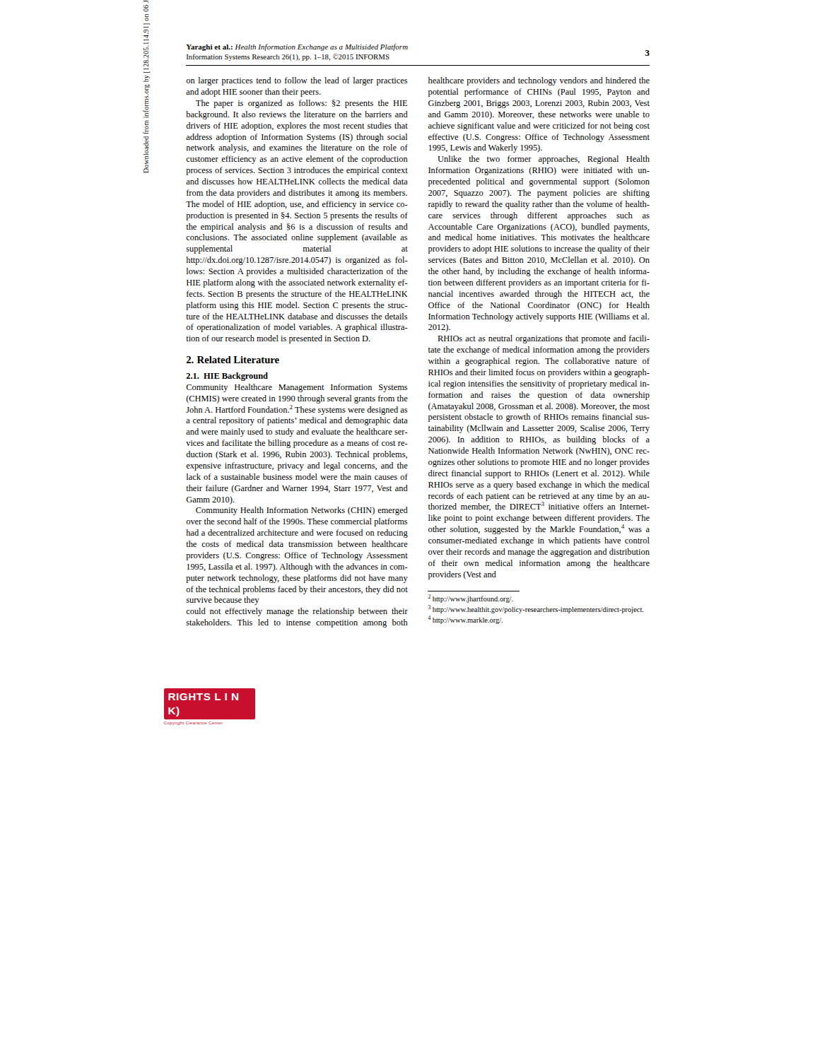Downloaded from informs.org by [128.205.114.91] on 06 June 2016, at 07:54 . For personal use only, all rights reserved.
Yaraghi et al.: Health Information Exchange as a Multisided Platform
Information Systems Research 26(1), pp. 1–18, ©2015 INFORMS
3
on larger practices tend to follow the lead of larger practices and adopt HIE sooner than their peers.
The paper is organized as follows: §2 presents the HIE background. It also reviews the literature on the barriers and drivers of HIE adoption, explores the most recent studies that address adoption of Information Systems (IS) through social network analysis, and examines the literature on the role of customer efficiency as an active element of the coproduction process of services. Section 3 introduces the empirical context and discusses how HEALTHeLINK collects the medical data from the data providers and distributes it among its members. The model of HIE adoption, use, and efficiency in service coproduction is presented in §4. Section 5 presents the results of the empirical analysis and §6 is a discussion of results and conclusions. The associated online supplement (available as supplemental material at http://dx.doi.org/10.1287/isre.2014.0547) is organized as follows: Section A provides a multisided characterization of the HIE platform along with the associated network externality effects. Section B presents the structure of the HEALTHeLINK platform using this HIE model. Section C presents the structure of the HEALTHeLINK database and discusses the details of operationalization of model variables. A graphical illustration of our research model is presented in Section D.
2. Related Literature
2.1. HIE Background
Community Healthcare Management Information Systems (CHMIS) were created in 1990 through several grants from the John A. Hartford Foundation.2 These systems were designed as a central repository of patients’ medical and demographic data and were mainly used to study and evaluate the healthcare services and facilitate the billing procedure as a means of cost reduction (Stark et al. 1996, Rubin 2003). Technical problems, expensive infrastructure, privacy and legal concerns, and the lack of a sustainable business model were the main causes of their failure (Gardner and Warner 1994, Starr 1977, Vest and Gamm 2010).
Community Health Information Networks (CHIN) emerged over the second half of the 1990s. These commercial platforms had a decentralized architecture and were focused on reducing the costs of medical data transmission between healthcare providers (U.S. Congress: Office of Technology Assessment 1995, Lassila et al. 1997). Although with the advances in computer network technology, these platforms did not have many of the technical problems faced by their ancestors, they did not survive because they
could not effectively manage the relationship between their stakeholders. This led to intense competition among both healthcare providers and technology vendors and hindered the potential performance of CHINs (Paul 1995, Payton and Ginzberg 2001, Briggs 2003, Lorenzi 2003, Rubin 2003, Vest and Gamm 2010). Moreover, these networks were unable to achieve significant value and were criticized for not being cost effective (U.S. Congress: Office of Technology Assessment 1995, Lewis and Wakerly 1995).
Unlike the two former approaches, Regional Health Information Organizations (RHIO) were initiated with unprecedented political and governmental support (Solomon 2007, Squazzo 2007). The payment policies are shifting rapidly to reward the quality rather than the volume of healthcare services through different approaches such as Accountable Care Organizations (ACO), bundled payments, and medical home initiatives. This motivates the healthcare providers to adopt HIE solutions to increase the quality of their services (Bates and Bitton 2010, McClellan et al. 2010). On the other hand, by including the exchange of health information between different providers as an important criteria for financial incentives awarded through the HITECH act, the Office of the National Coordinator (ONC) for Health Information Technology actively supports HIE (Williams et al. 2012).
RHIOs act as neutral organizations that promote and facilitate the exchange of medical information among the providers within a geographical region. The collaborative nature of RHIOs and their limited focus on providers within a geographical region intensifies the sensitivity of proprietary medical information and raises the question of data ownership (Amatayakul 2008, Grossman et al. 2008). Moreover, the most persistent obstacle to growth of RHIOs remains financial sustainability (Mcllwain and Lassetter 2009, Scalise 2006, Terry 2006). In addition to RHIOs, as building blocks of a Nationwide Health Information Network (NwHIN), ONC recognizes other solutions to promote HIE and no longer provides direct financial support to RHIOs (Lenert et al. 2012). While RHIOs serve as a query based exchange in which the medical records of each patient can be retrieved at any time by an authorized member, the DIRECT3 initiative offers an Internet-like point to point exchange between different providers. The other solution, suggested by the Markle Foundation,4 was a consumer-mediated exchange in which patients have control over their records and manage the aggregation and distribution of their own medical information among the healthcare providers (Vest and
2 http://www.jhartfound.org/.
3 http://www.healthit.gov/policy-researchers-implementers/direct-project.
4 http://www.markle.org/.
RIGHTS L I N K)
Copyright Clearance Center